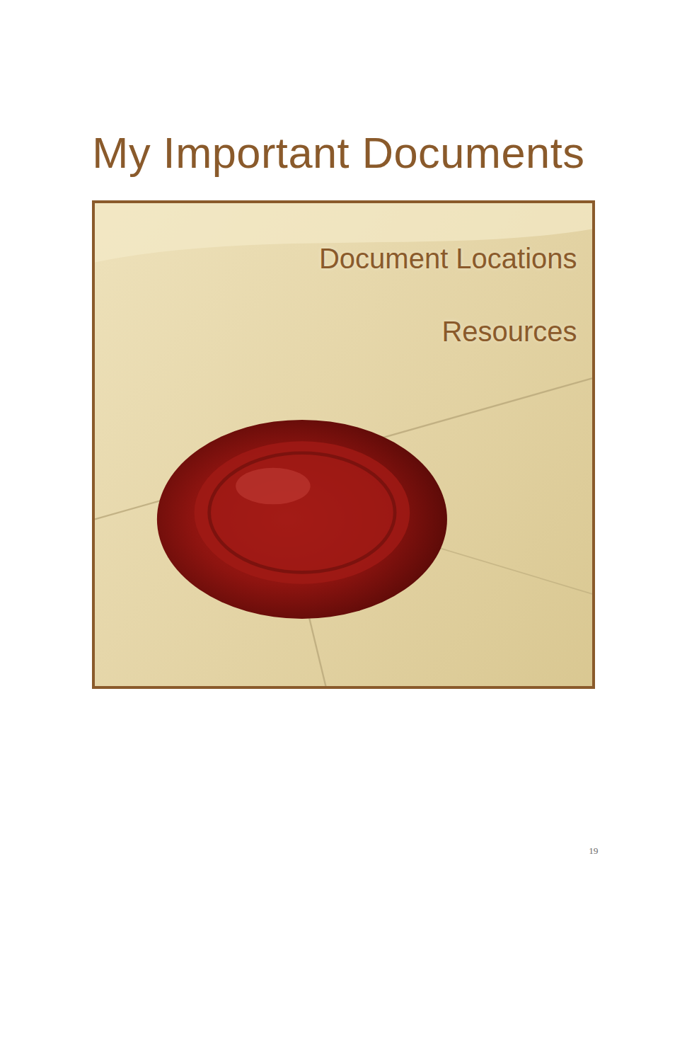My Important Documents
Document Locations
Resources
19